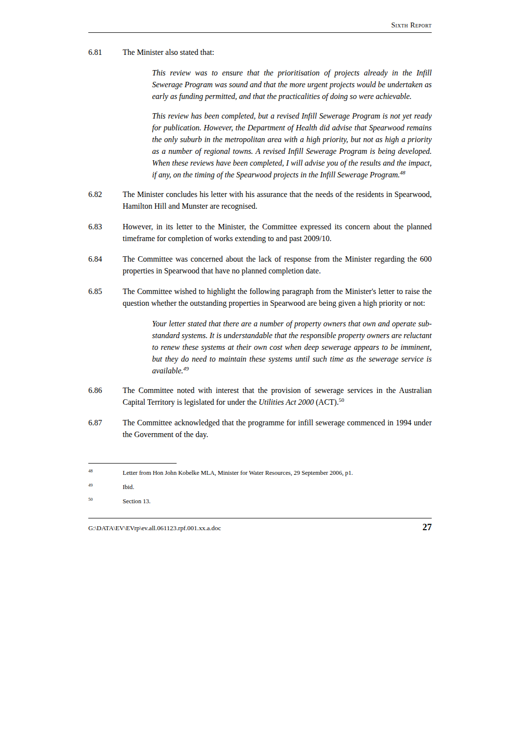Sixth Report
6.81
The Minister also stated that:
This review was to ensure that the prioritisation of projects already in the Infill Sewerage Program was sound and that the more urgent projects would be undertaken as early as funding permitted, and that the practicalities of doing so were achievable.
This review has been completed, but a revised Infill Sewerage Program is not yet ready for publication. However, the Department of Health did advise that Spearwood remains the only suburb in the metropolitan area with a high priority, but not as high a priority as a number of regional towns. A revised Infill Sewerage Program is being developed. When these reviews have been completed, I will advise you of the results and the impact, if any, on the timing of the Spearwood projects in the Infill Sewerage Program.48
6.82
The Minister concludes his letter with his assurance that the needs of the residents in Spearwood, Hamilton Hill and Munster are recognised.
6.83
However, in its letter to the Minister, the Committee expressed its concern about the planned timeframe for completion of works extending to and past 2009/10.
6.84
The Committee was concerned about the lack of response from the Minister regarding the 600 properties in Spearwood that have no planned completion date.
6.85
The Committee wished to highlight the following paragraph from the Minister's letter to raise the question whether the outstanding properties in Spearwood are being given a high priority or not:
Your letter stated that there are a number of property owners that own and operate sub-standard systems. It is understandable that the responsible property owners are reluctant to renew these systems at their own cost when deep sewerage appears to be imminent, but they do need to maintain these systems until such time as the sewerage service is available.49
6.86
The Committee noted with interest that the provision of sewerage services in the Australian Capital Territory is legislated for under the Utilities Act 2000 (ACT).50
6.87
The Committee acknowledged that the programme for infill sewerage commenced in 1994 under the Government of the day.
48
Letter from Hon John Kobelke MLA, Minister for Water Resources, 29 September 2006, p1.
49
Ibid.
50
Section 13.
G:\DATA\EV\EVrp\ev.all.061123.rpf.001.xx.a.doc
27